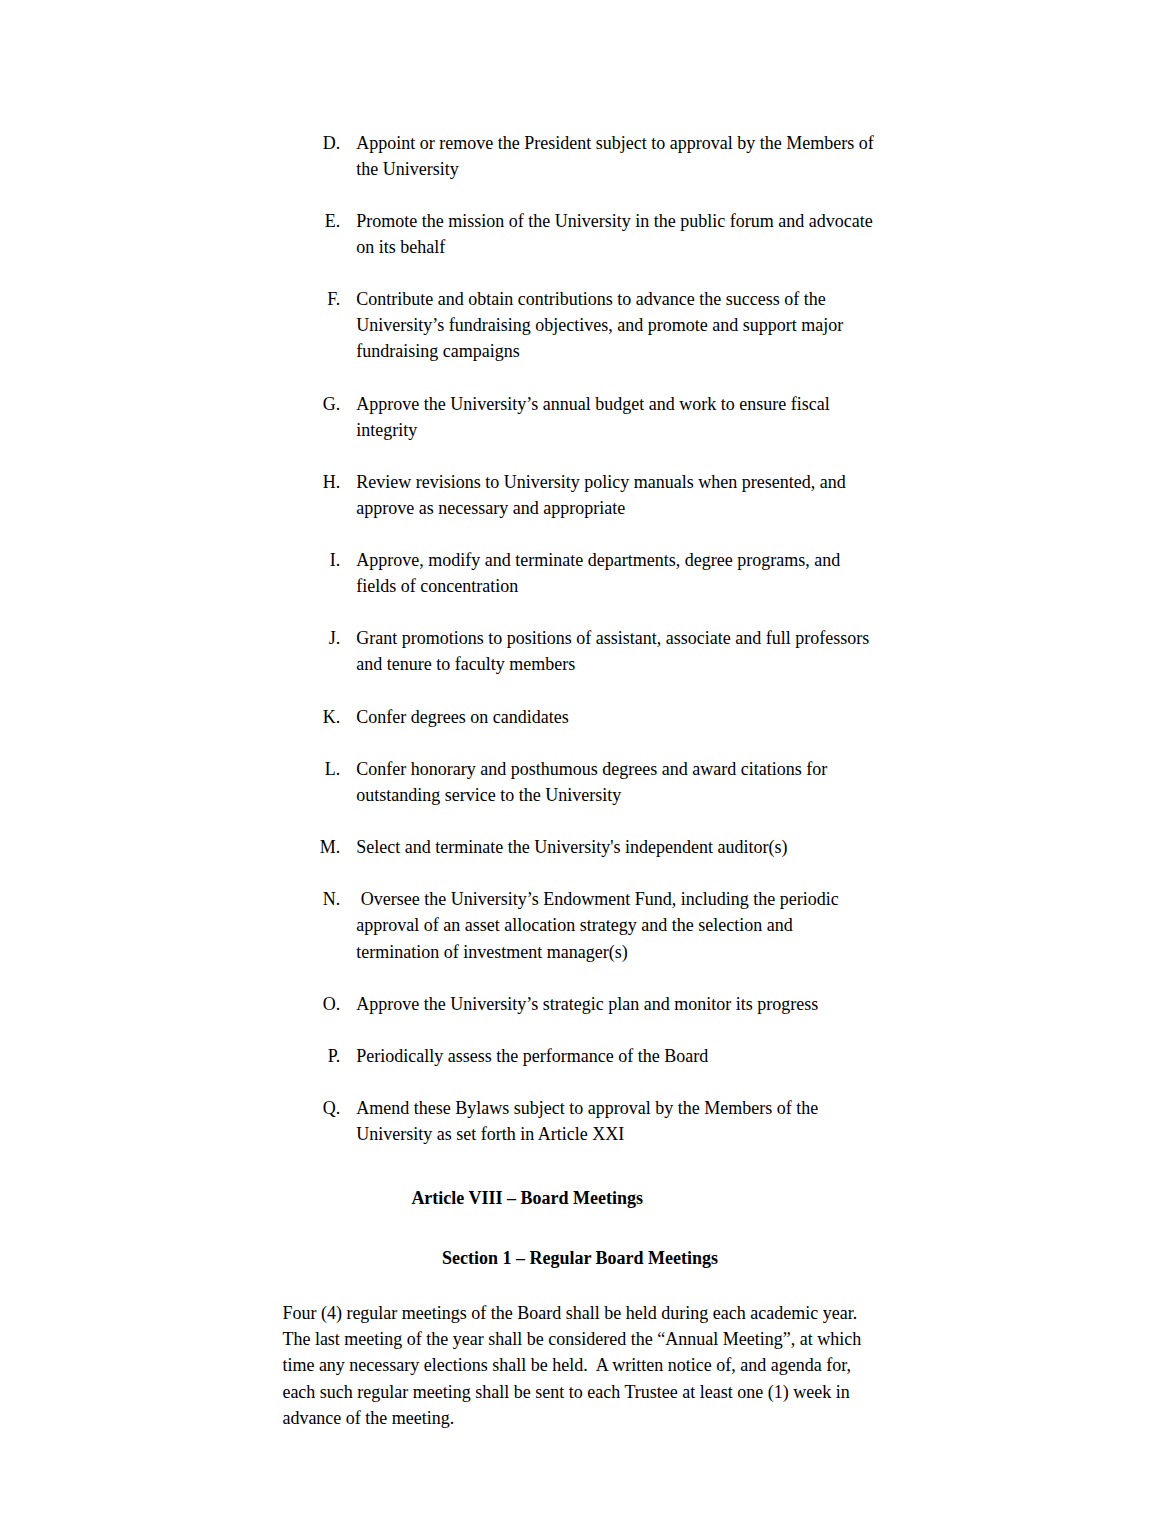Appoint or remove the President subject to approval by the Members of the University
Promote the mission of the University in the public forum and advocate on its behalf
Contribute and obtain contributions to advance the success of the University’s fundraising objectives, and promote and support major fundraising campaigns
Approve the University’s annual budget and work to ensure fiscal integrity
Review revisions to University policy manuals when presented, and approve as necessary and appropriate
Approve, modify and terminate departments, degree programs, and fields of concentration
Grant promotions to positions of assistant, associate and full professors and tenure to faculty members
Confer degrees on candidates
Confer honorary and posthumous degrees and award citations for outstanding service to the University
Select and terminate the University's independent auditor(s)
Oversee the University’s Endowment Fund, including the periodic approval of an asset allocation strategy and the selection and termination of investment manager(s)
Approve the University’s strategic plan and monitor its progress
Periodically assess the performance of the Board
Amend these Bylaws subject to approval by the Members of the University as set forth in Article XXI
Article VIII – Board Meetings
Section 1 – Regular Board Meetings
Four (4) regular meetings of the Board shall be held during each academic year. The last meeting of the year shall be considered the “Annual Meeting”, at which time any necessary elections shall be held. A written notice of, and agenda for, each such regular meeting shall be sent to each Trustee at least one (1) week in advance of the meeting.